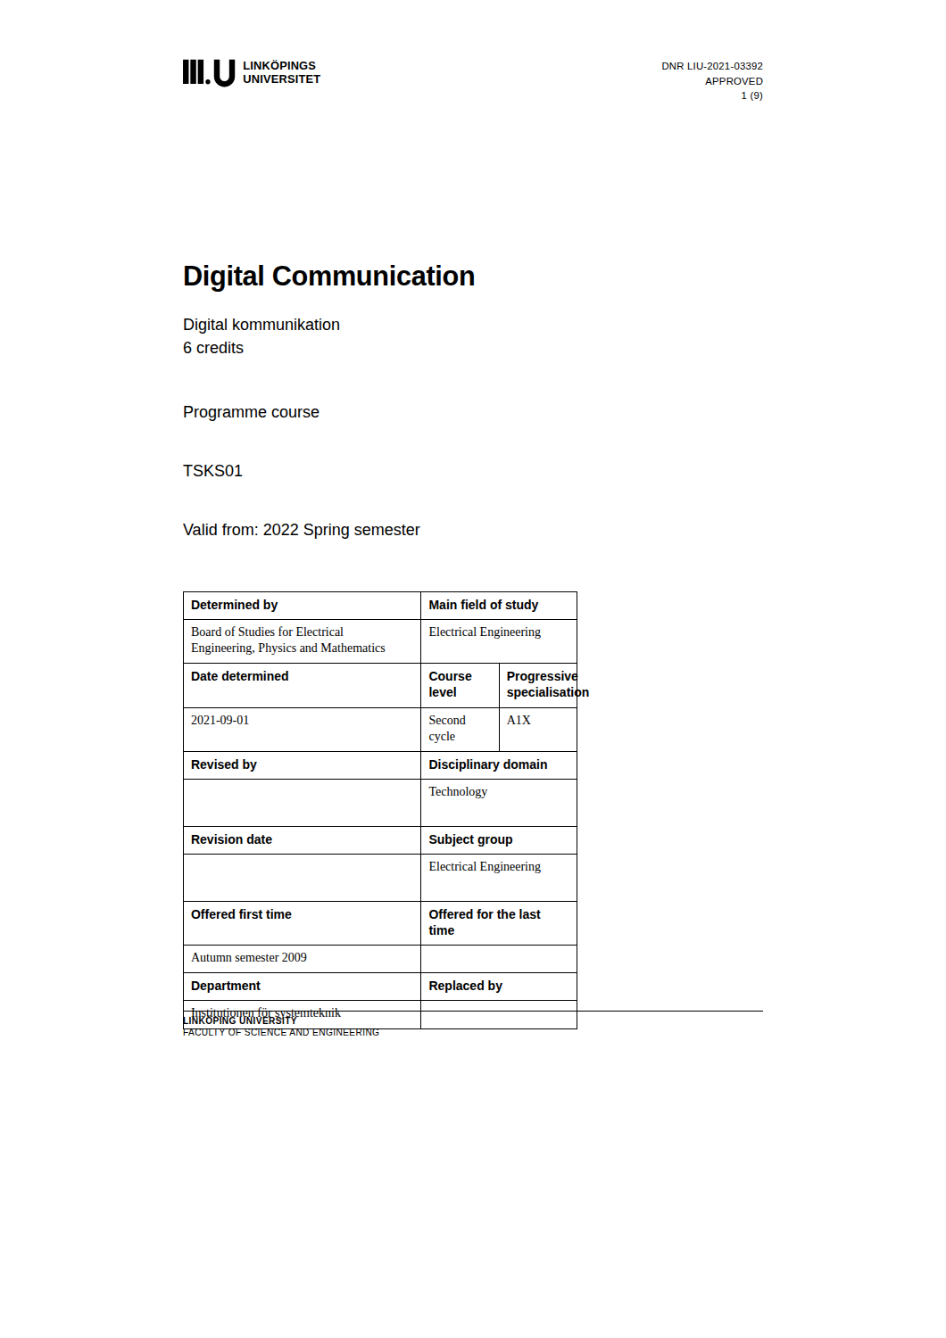LINKÖPINGS UNIVERSITET
DNR LIU-2021-03392
APPROVED
1 (9)
Digital Communication
Digital kommunikation
6 credits
Programme course
TSKS01
Valid from: 2022 Spring semester
| Determined by | Main field of study |
| Board of Studies for Electrical Engineering, Physics and Mathematics | Electrical Engineering |
| Date determined | Course level | Progressive specialisation |
| 2021-09-01 | Second cycle | A1X |
| Revised by | Disciplinary domain |
| | Technology |
| Revision date | Subject group |
| | Electrical Engineering |
| Offered first time | Offered for the last time |
| Autumn semester 2009 | |
| Department | Replaced by |
| Institutionen för systemteknik | |
LINKÖPING UNIVERSITY
FACULTY OF SCIENCE AND ENGINEERING